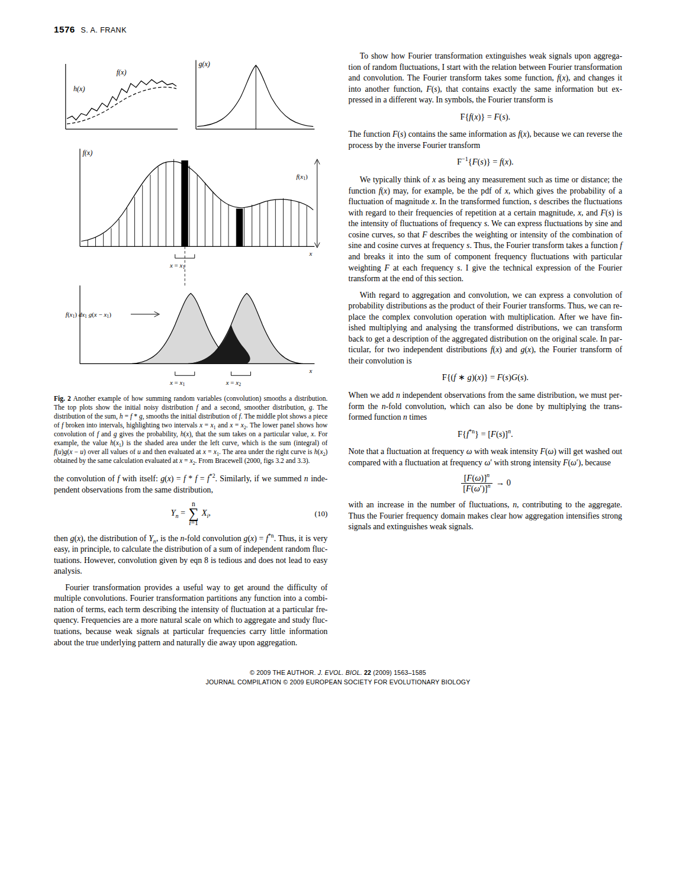1576 S. A. FRANK
f(x) h(x) g(x) f(x) x x = x1 f(x1) f(x1) dx1 g(x − x1) x x = x1 x = x2
Fig. 2 Another example of how summing random variables (convolution) smooths a distribution. The top plots show the initial noisy distribution f and a second, smoother distribution, g. The distribution of the sum, h = f * g, smooths the initial distribution of f. The middle plot shows a piece of f broken into intervals, highlighting two intervals x = x1 and x = x2. The lower panel shows how convolution of f and g gives the probability, h(x), that the sum takes on a particular value, x. For example, the value h(x1) is the shaded area under the left curve, which is the sum (integral) of f(u)g(x − u) over all values of u and then evaluated at x = x1. The area under the right curve is h(x2) obtained by the same calculation evaluated at x = x2. From Bracewell (2000, figs 3.2 and 3.3).
the convolution of f with itself: g(x) = f * f = f*2. Similarly, if we summed n independent observations from the same distribution,
Yn = n ∑ i=1 Xi, (10)
then g(x), the distribution of Yn, is the n-fold convolution g(x) = f*n. Thus, it is very easy, in principle, to calculate the distribution of a sum of independent random fluctuations. However, convolution given by eqn 8 is tedious and does not lead to easy analysis.
Fourier transformation provides a useful way to get around the difficulty of multiple convolutions. Fourier transformation partitions any function into a combination of terms, each term describing the intensity of fluctuation at a particular frequency. Frequencies are a more natural scale on which to aggregate and study fluctuations, because weak signals at particular frequencies carry little information about the true underlying pattern and naturally die away upon aggregation.
To show how Fourier transformation extinguishes weak signals upon aggregation of random fluctuations, I start with the relation between Fourier transformation and convolution. The Fourier transform takes some function, f(x), and changes it into another function, F(s), that contains exactly the same information but expressed in a different way. In symbols, the Fourier transform is
F{f(x)} = F(s).
The function F(s) contains the same information as f(x), because we can reverse the process by the inverse Fourier transform
F−1{F(s)} = f(x).
We typically think of x as being any measurement such as time or distance; the function f(x) may, for example, be the pdf of x, which gives the probability of a fluctuation of magnitude x. In the transformed function, s describes the fluctuations with regard to their frequencies of repetition at a certain magnitude, x, and F(s) is the intensity of fluctuations of frequency s. We can express fluctuations by sine and cosine curves, so that F describes the weighting or intensity of the combination of sine and cosine curves at frequency s. Thus, the Fourier transform takes a function f and breaks it into the sum of component frequency fluctuations with particular weighting F at each frequency s. I give the technical expression of the Fourier transform at the end of this section.
With regard to aggregation and convolution, we can express a convolution of probability distributions as the product of their Fourier transforms. Thus, we can replace the complex convolution operation with multiplication. After we have finished multiplying and analysing the transformed distributions, we can transform back to get a description of the aggregated distribution on the original scale. In particular, for two independent distributions f(x) and g(x), the Fourier transform of their convolution is
F{(f ∗ g)(x)} = F(s)G(s).
When we add n independent observations from the same distribution, we must perform the n-fold convolution, which can also be done by multiplying the transformed function n times
F{f*n} = [F(s)]n.
Note that a fluctuation at frequency ω with weak intensity F(ω) will get washed out compared with a fluctuation at frequency ω′ with strong intensity F(ω′), because
[F(ω)]n [F(ω′)]n → 0
with an increase in the number of fluctuations, n, contributing to the aggregate. Thus the Fourier frequency domain makes clear how aggregation intensifies strong signals and extinguishes weak signals.
© 2009 THE AUTHOR. J. EVOL. BIOL. 22 (2009) 1563–1585
JOURNAL COMPILATION © 2009 EUROPEAN SOCIETY FOR EVOLUTIONARY BIOLOGY